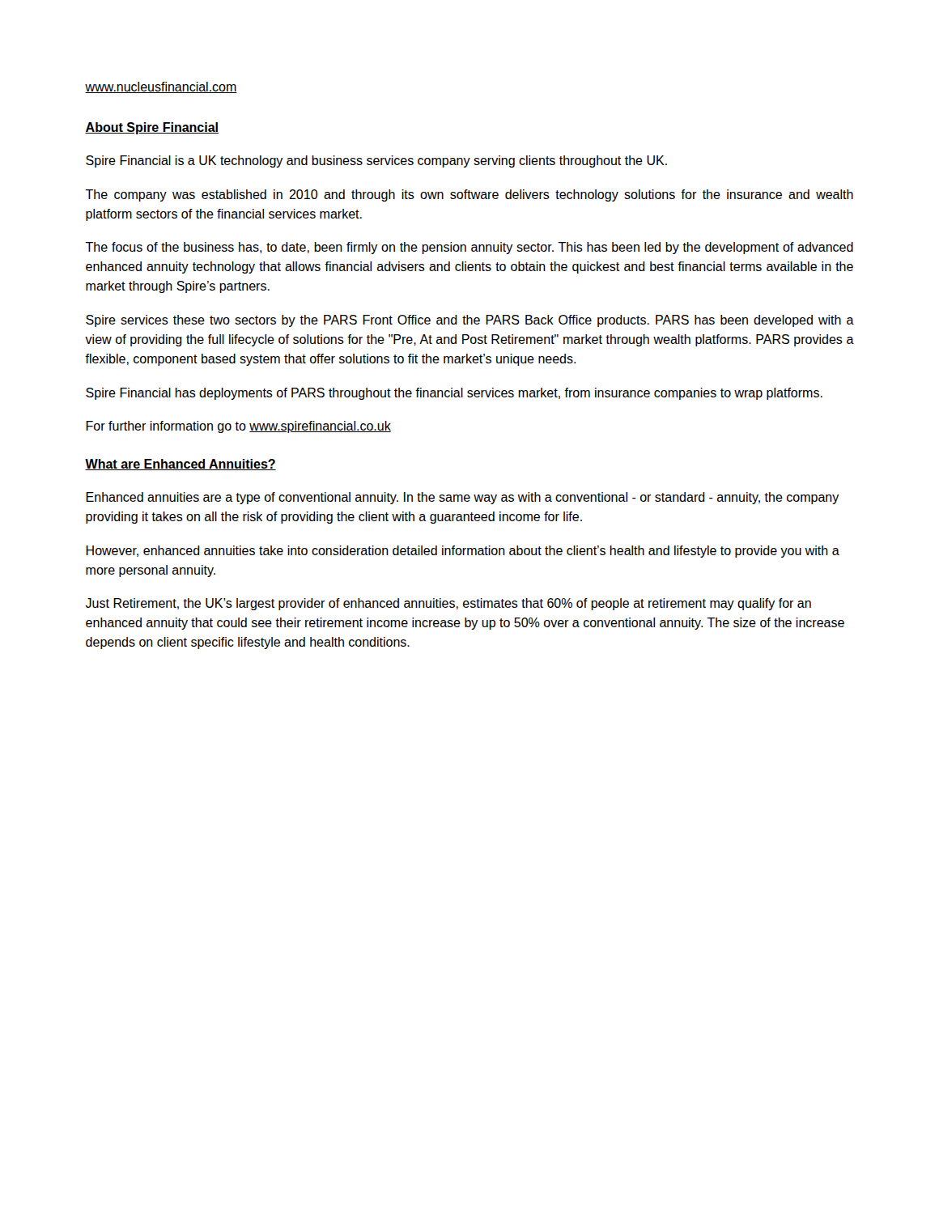www.nucleusfinancial.com
About Spire Financial
Spire Financial is a UK technology and business services company serving clients throughout the UK.
The company was established in 2010 and through its own software delivers technology solutions for the insurance and wealth platform sectors of the financial services market.
The focus of the business has, to date, been firmly on the pension annuity sector. This has been led by the development of advanced enhanced annuity technology that allows financial advisers and clients to obtain the quickest and best financial terms available in the market through Spire’s partners.
Spire services these two sectors by the PARS Front Office and the PARS Back Office products. PARS has been developed with a view of providing the full lifecycle of solutions for the "Pre, At and Post Retirement" market through wealth platforms. PARS provides a flexible, component based system that offer solutions to fit the market’s unique needs.
Spire Financial has deployments of PARS throughout the financial services market, from insurance companies to wrap platforms.
For further information go to www.spirefinancial.co.uk
What are Enhanced Annuities?
Enhanced annuities are a type of conventional annuity. In the same way as with a conventional - or standard - annuity, the company providing it takes on all the risk of providing the client with a guaranteed income for life.
However, enhanced annuities take into consideration detailed information about the client’s health and lifestyle to provide you with a more personal annuity.
Just Retirement, the UK’s largest provider of enhanced annuities, estimates that 60% of people at retirement may qualify for an enhanced annuity that could see their retirement income increase by up to 50% over a conventional annuity. The size of the increase depends on client specific lifestyle and health conditions.